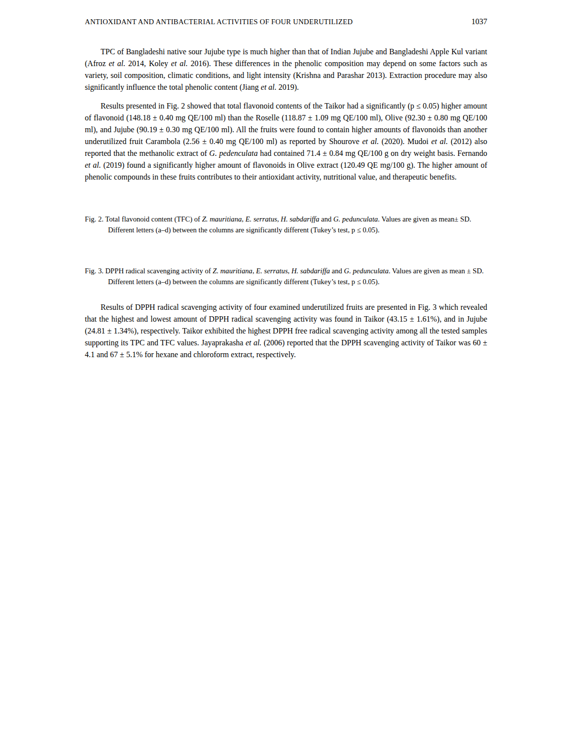ANTIOXIDANT AND ANTIBACTERIAL ACTIVITIES OF FOUR UNDERUTILIZED 1037
TPC of Bangladeshi native sour Jujube type is much higher than that of Indian Jujube and Bangladeshi Apple Kul variant (Afroz et al. 2014, Koley et al. 2016). These differences in the phenolic composition may depend on some factors such as variety, soil composition, climatic conditions, and light intensity (Krishna and Parashar 2013). Extraction procedure may also significantly influence the total phenolic content (Jiang et al. 2019).
Results presented in Fig. 2 showed that total flavonoid contents of the Taikor had a significantly (p ≤ 0.05) higher amount of flavonoid (148.18 ± 0.40 mg QE/100 ml) than the Roselle (118.87 ± 1.09 mg QE/100 ml), Olive (92.30 ± 0.80 mg QE/100 ml), and Jujube (90.19 ± 0.30 mg QE/100 ml). All the fruits were found to contain higher amounts of flavonoids than another underutilized fruit Carambola (2.56 ± 0.40 mg QE/100 ml) as reported by Shourove et al. (2020). Mudoi et al. (2012) also reported that the methanolic extract of G. pedenculata had contained 71.4 ± 0.84 mg QE/100 g on dry weight basis. Fernando et al. (2019) found a significantly higher amount of flavonoids in Olive extract (120.49 QE mg/100 g). The higher amount of phenolic compounds in these fruits contributes to their antioxidant activity, nutritional value, and therapeutic benefits.
Fig. 2. Total flavonoid content (TFC) of Z. mauritiana, E. serratus, H. sabdariffa and G. pedunculata. Values are given as mean± SD. Different letters (a–d) between the columns are significantly different (Tukey’s test, p ≤ 0.05).
Fig. 3. DPPH radical scavenging activity of Z. mauritiana, E. serratus, H. sabdariffa and G. pedunculata. Values are given as mean ± SD. Different letters (a–d) between the columns are significantly different (Tukey’s test, p ≤ 0.05).
Results of DPPH radical scavenging activity of four examined underutilized fruits are presented in Fig. 3 which revealed that the highest and lowest amount of DPPH radical scavenging activity was found in Taikor (43.15 ± 1.61%), and in Jujube (24.81 ± 1.34%), respectively. Taikor exhibited the highest DPPH free radical scavenging activity among all the tested samples supporting its TPC and TFC values. Jayaprakasha et al. (2006) reported that the DPPH scavenging activity of Taikor was 60 ± 4.1 and 67 ± 5.1% for hexane and chloroform extract, respectively.